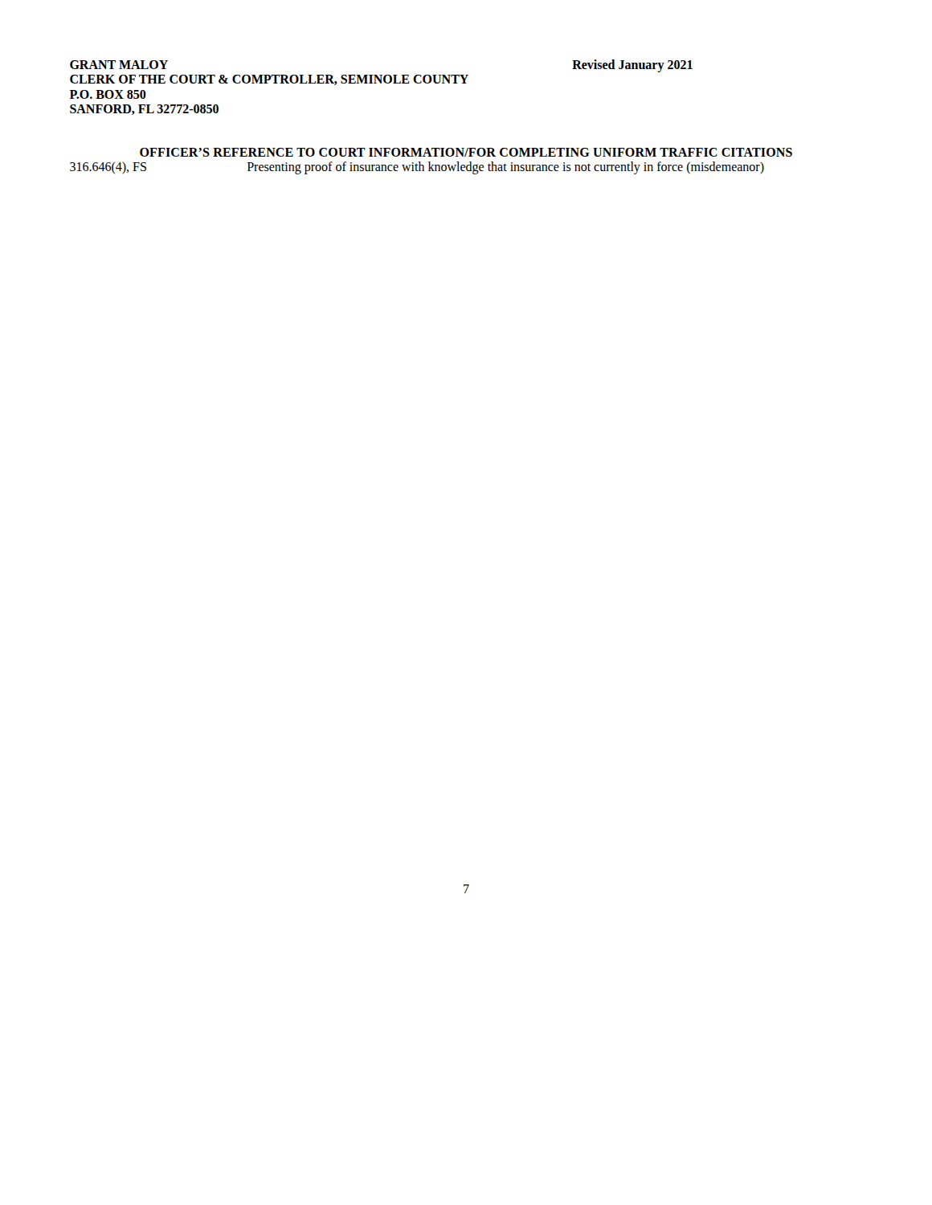GRANT MALOY
Revised January 2021
CLERK OF THE COURT & COMPTROLLER, SEMINOLE COUNTY
P.O. BOX 850
SANFORD, FL 32772-0850
OFFICER’S REFERENCE TO COURT INFORMATION/FOR COMPLETING UNIFORM TRAFFIC CITATIONS
316.646(4), FS
Presenting proof of insurance with knowledge that insurance is not currently in force (misdemeanor)
7